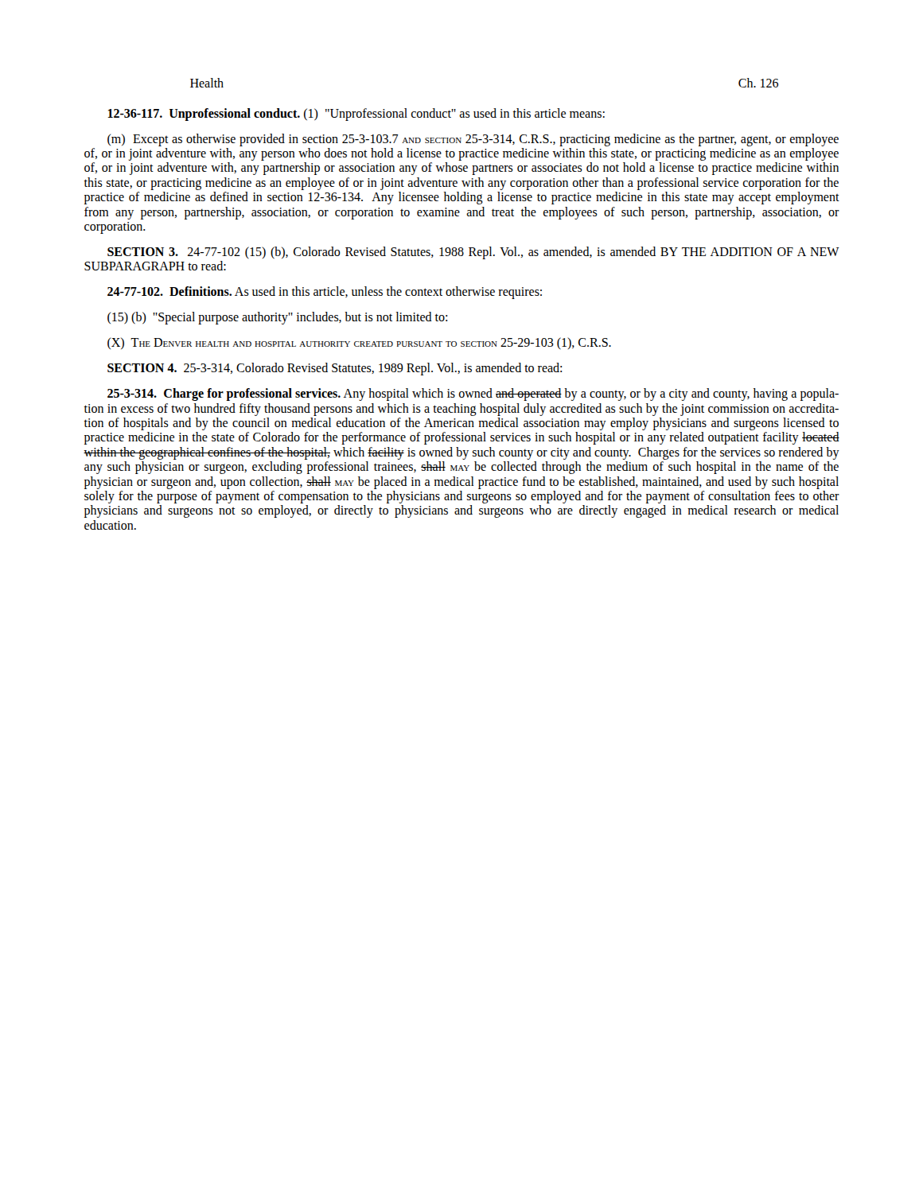Health Ch. 126
12-36-117. Unprofessional conduct. (1) "Unprofessional conduct" as used in this article means:
(m) Except as otherwise provided in section 25-3-103.7 and section 25-3-314, C.R.S., practicing medicine as the partner, agent, or employee of, or in joint adventure with, any person who does not hold a license to practice medicine within this state, or practicing medicine as an employee of, or in joint adventure with, any partnership or association any of whose partners or associates do not hold a license to practice medicine within this state, or practicing medicine as an employee of or in joint adventure with any corporation other than a professional service corporation for the practice of medicine as defined in section 12-36-134. Any licensee holding a license to practice medicine in this state may accept employment from any person, partnership, association, or corporation to examine and treat the employees of such person, partnership, association, or corporation.
SECTION 3. 24-77-102 (15) (b), Colorado Revised Statutes, 1988 Repl. Vol., as amended, is amended BY THE ADDITION OF A NEW SUBPARAGRAPH to read:
24-77-102. Definitions. As used in this article, unless the context otherwise requires:
(15) (b) "Special purpose authority" includes, but is not limited to:
(X) The Denver health and hospital authority created pursuant to section 25-29-103 (1), C.R.S.
SECTION 4. 25-3-314, Colorado Revised Statutes, 1989 Repl. Vol., is amended to read:
25-3-314. Charge for professional services. Any hospital which is owned and operated by a county, or by a city and county, having a population in excess of two hundred fifty thousand persons and which is a teaching hospital duly accredited as such by the joint commission on accreditation of hospitals and by the council on medical education of the American medical association may employ physicians and surgeons licensed to practice medicine in the state of Colorado for the performance of professional services in such hospital or in any related outpatient facility located within the geographical confines of the hospital, which facility is owned by such county or city and county. Charges for the services so rendered by any such physician or surgeon, excluding professional trainees, shall may be collected through the medium of such hospital in the name of the physician or surgeon and, upon collection, shall may be placed in a medical practice fund to be established, maintained, and used by such hospital solely for the purpose of payment of compensation to the physicians and surgeons so employed and for the payment of consultation fees to other physicians and surgeons not so employed, or directly to physicians and surgeons who are directly engaged in medical research or medical education.